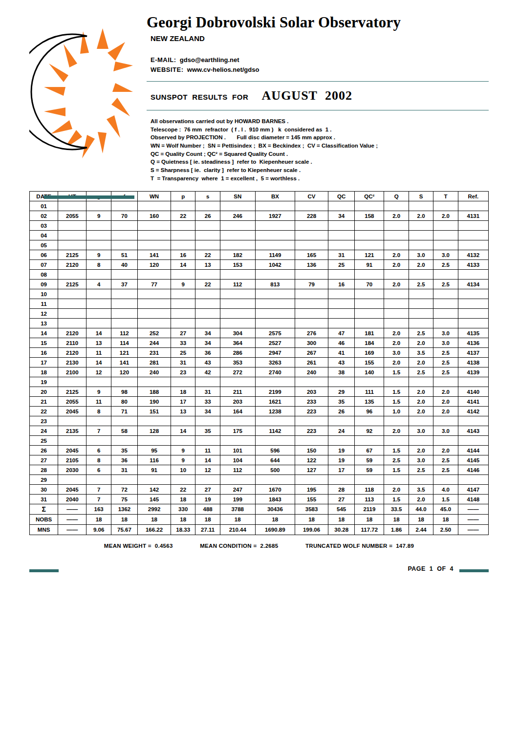Georgi Dobrovolski Solar Observatory
NEW ZEALAND
E-MAIL: gdso@earthling.net
WEBSITE: www.cv-helios.net/gdso
SUNSPOT RESULTS FOR AUGUST 2002
All observations carried out by HOWARD BARNES .
Telescope : 76 mm refractor ( f . l . 910 mm ) k considered as 1 .
Observed by PROJECTION . Full disc diameter = 145 mm approx .
WN = Wolf Number ; SN = Pettisindex ; BX = Beckindex ; CV = Classification Value ;
QC = Quality Count ; QC² = Squared Quality Count .
Q = Quietness [ ie. steadiness ] refer to Kiepenheuer scale .
S = Sharpness [ ie. clarity ] refer to Kiepenheuer scale .
T = Transparency where 1 = excellent , 5 = worthless .
| DATE | UT | g | f | WN | p | s | SN | BX | CV | QC | QC² | Q | S | T | Ref. |
| --- | --- | --- | --- | --- | --- | --- | --- | --- | --- | --- | --- | --- | --- | --- | --- |
| 01 | | | | | | | | | | | | | | | |
| 02 | 2055 | 9 | 70 | 160 | 22 | 26 | 246 | 1927 | 228 | 34 | 158 | 2.0 | 2.0 | 2.0 | 4131 |
| 03 | | | | | | | | | | | | | | | |
| 04 | | | | | | | | | | | | | | | |
| 05 | | | | | | | | | | | | | | | |
| 06 | 2125 | 9 | 51 | 141 | 16 | 22 | 182 | 1149 | 165 | 31 | 121 | 2.0 | 3.0 | 3.0 | 4132 |
| 07 | 2120 | 8 | 40 | 120 | 14 | 13 | 153 | 1042 | 136 | 25 | 91 | 2.0 | 2.0 | 2.5 | 4133 |
| 08 | | | | | | | | | | | | | | | |
| 09 | 2125 | 4 | 37 | 77 | 9 | 22 | 112 | 813 | 79 | 16 | 70 | 2.0 | 2.5 | 2.5 | 4134 |
| 10 | | | | | | | | | | | | | | | |
| 11 | | | | | | | | | | | | | | | |
| 12 | | | | | | | | | | | | | | | |
| 13 | | | | | | | | | | | | | | | |
| 14 | 2120 | 14 | 112 | 252 | 27 | 34 | 304 | 2575 | 276 | 47 | 181 | 2.0 | 2.5 | 3.0 | 4135 |
| 15 | 2110 | 13 | 114 | 244 | 33 | 34 | 364 | 2527 | 300 | 46 | 184 | 2.0 | 2.0 | 3.0 | 4136 |
| 16 | 2120 | 11 | 121 | 231 | 25 | 36 | 286 | 2947 | 267 | 41 | 169 | 3.0 | 3.5 | 2.5 | 4137 |
| 17 | 2130 | 14 | 141 | 281 | 31 | 43 | 353 | 3263 | 261 | 43 | 155 | 2.0 | 2.0 | 2.5 | 4138 |
| 18 | 2100 | 12 | 120 | 240 | 23 | 42 | 272 | 2740 | 240 | 38 | 140 | 1.5 | 2.5 | 2.5 | 4139 |
| 19 | | | | | | | | | | | | | | | |
| 20 | 2125 | 9 | 98 | 188 | 18 | 31 | 211 | 2199 | 203 | 29 | 111 | 1.5 | 2.0 | 2.0 | 4140 |
| 21 | 2055 | 11 | 80 | 190 | 17 | 33 | 203 | 1621 | 233 | 35 | 135 | 1.5 | 2.0 | 2.0 | 4141 |
| 22 | 2045 | 8 | 71 | 151 | 13 | 34 | 164 | 1238 | 223 | 26 | 96 | 1.0 | 2.0 | 2.0 | 4142 |
| 23 | | | | | | | | | | | | | | | |
| 24 | 2135 | 7 | 58 | 128 | 14 | 35 | 175 | 1142 | 223 | 24 | 92 | 2.0 | 3.0 | 3.0 | 4143 |
| 25 | | | | | | | | | | | | | | | |
| 26 | 2045 | 6 | 35 | 95 | 9 | 11 | 101 | 596 | 150 | 19 | 67 | 1.5 | 2.0 | 2.0 | 4144 |
| 27 | 2105 | 8 | 36 | 116 | 9 | 14 | 104 | 644 | 122 | 19 | 59 | 2.5 | 3.0 | 2.5 | 4145 |
| 28 | 2030 | 6 | 31 | 91 | 10 | 12 | 112 | 500 | 127 | 17 | 59 | 1.5 | 2.5 | 2.5 | 4146 |
| 29 | | | | | | | | | | | | | | | |
| 30 | 2045 | 7 | 72 | 142 | 22 | 27 | 247 | 1670 | 195 | 28 | 118 | 2.0 | 3.5 | 4.0 | 4147 |
| 31 | 2040 | 7 | 75 | 145 | 18 | 19 | 199 | 1843 | 155 | 27 | 113 | 1.5 | 2.0 | 1.5 | 4148 |
| Σ | —— | 163 | 1362 | 2992 | 330 | 488 | 3788 | 30436 | 3583 | 545 | 2119 | 33.5 | 44.0 | 45.0 | —— |
| NOBS | —— | 18 | 18 | 18 | 18 | 18 | 18 | 18 | 18 | 18 | 18 | 18 | 18 | 18 | —— |
| MNS | —— | 9.06 | 75.67 | 166.22 | 18.33 | 27.11 | 210.44 | 1690.89 | 199.06 | 30.28 | 117.72 | 1.86 | 2.44 | 2.50 | —— |
MEAN WEIGHT = 0.4563 MEAN CONDITION = 2.2685 TRUNCATED WOLF NUMBER = 147.89
PAGE 1 OF 4